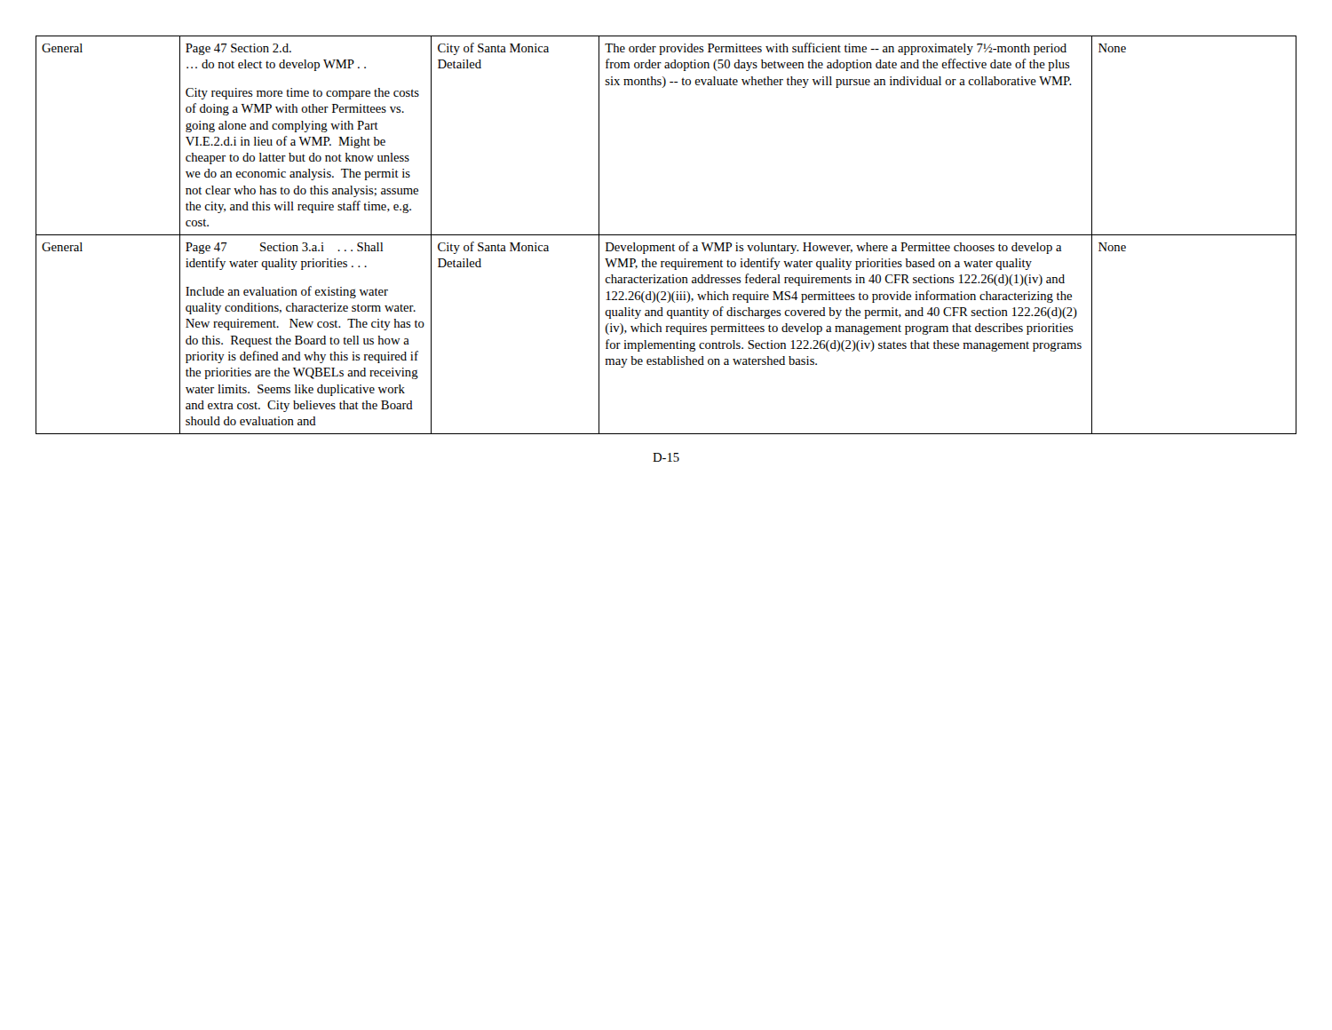| General | Page 47 Section 2.d. … do not elect to develop WMP . . City requires more time to compare the costs of doing a WMP with other Permittees vs. going alone and complying with Part VI.E.2.d.i in lieu of a WMP. Might be cheaper to do latter but do not know unless we do an economic analysis. The permit is not clear who has to do this analysis; assume the city, and this will require staff time, e.g. cost. | City of Santa Monica Detailed | The order provides Permittees with sufficient time -- an approximately 7½-month period from order adoption (50 days between the adoption date and the effective date of the plus six months) -- to evaluate whether they will pursue an individual or a collaborative WMP. | None |
| General | Page 47 Section 3.a.i . . . Shall identify water quality priorities . . . Include an evaluation of existing water quality conditions, characterize storm water. New requirement. New cost. The city has to do this. Request the Board to tell us how a priority is defined and why this is required if the priorities are the WQBELs and receiving water limits. Seems like duplicative work and extra cost. City believes that the Board should do evaluation and | City of Santa Monica Detailed | Development of a WMP is voluntary. However, where a Permittee chooses to develop a WMP, the requirement to identify water quality priorities based on a water quality characterization addresses federal requirements in 40 CFR sections 122.26(d)(1)(iv) and 122.26(d)(2)(iii), which require MS4 permittees to provide information characterizing the quality and quantity of discharges covered by the permit, and 40 CFR section 122.26(d)(2)(iv), which requires permittees to develop a management program that describes priorities for implementing controls. Section 122.26(d)(2)(iv) states that these management programs may be established on a watershed basis. | None |
D-15